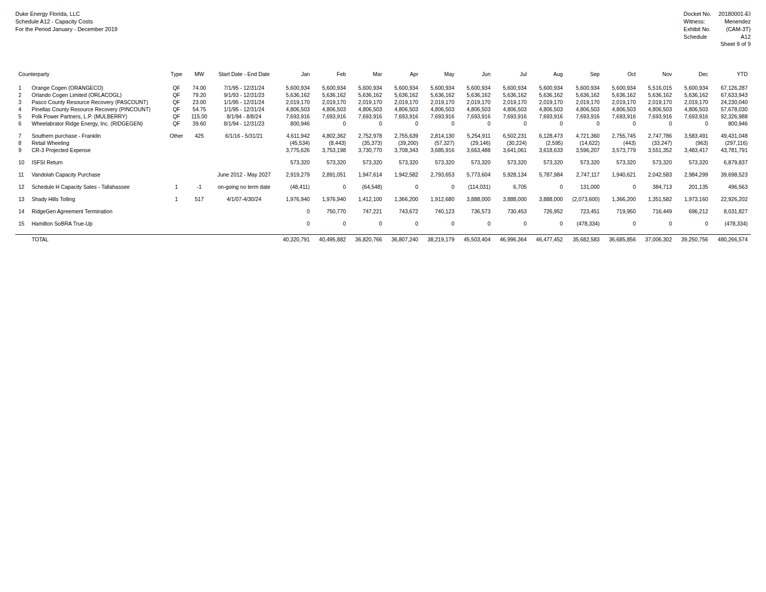Duke Energy Florida, LLC
Schedule A12 - Capacity Costs
For the Period January - December 2019
| Docket No. | 20180001-EI |
| Witness: | Menendez |
| Exhibit No. | (CAM-3T) |
| Schedule | A12 |
| | Sheet 9 of 9 |
| Counterparty | Type | MW | Start Date - End Date | Jan | Feb | Mar | Apr | May | Jun | Jul | Aug | Sep | Oct | Nov | Dec | YTD |
| --- | --- | --- | --- | --- | --- | --- | --- | --- | --- | --- | --- | --- | --- | --- | --- | --- |
| 1 | Orange Cogen (ORANGECO) | QF | 74.00 | 7/1/95 - 12/31/24 | 5,600,934 | 5,600,934 | 5,600,934 | 5,600,934 | 5,600,934 | 5,600,934 | 5,600,934 | 5,600,934 | 5,600,934 | 5,600,934 | 5,516,015 | 5,600,934 | 67,126,287 |
| 2 | Orlando Cogen Limited (ORLACOGL) | QF | 79.20 | 9/1/93 - 12/31/23 | 5,636,162 | 5,636,162 | 5,636,162 | 5,636,162 | 5,636,162 | 5,636,162 | 5,636,162 | 5,636,162 | 5,636,162 | 5,636,162 | 5,636,162 | 5,636,162 | 67,633,943 |
| 3 | Pasco County Resource Recovery (PASCOUNT) | QF | 23.00 | 1/1/95 - 12/31/24 | 2,019,170 | 2,019,170 | 2,019,170 | 2,019,170 | 2,019,170 | 2,019,170 | 2,019,170 | 2,019,170 | 2,019,170 | 2,019,170 | 2,019,170 | 2,019,170 | 24,230,040 |
| 4 | Pinellas County Resource Recovery (PINCOUNT) | QF | 54.75 | 1/1/95 - 12/31/24 | 4,806,503 | 4,806,503 | 4,806,503 | 4,806,503 | 4,806,503 | 4,806,503 | 4,806,503 | 4,806,503 | 4,806,503 | 4,806,503 | 4,806,503 | 4,806,503 | 57,678,030 |
| 5 | Polk Power Partners, L.P. (MULBERRY) | QF | 115.00 | 8/1/94 - 8/8/24 | 7,693,916 | 7,693,916 | 7,693,916 | 7,693,916 | 7,693,916 | 7,693,916 | 7,693,916 | 7,693,916 | 7,693,916 | 7,693,916 | 7,693,916 | 7,693,916 | 92,326,988 |
| 6 | Wheelabrator Ridge Energy, Inc. (RIDGEGEN) | QF | 39.60 | 8/1/94 - 12/31/23 | 800,946 | 0 | 0 | 0 | 0 | 0 | 0 | 0 | 0 | 0 | 0 | 0 | 800,946 |
| 7 | Southern purchase - Franklin | Other | 425 | 6/1/16 - 5/31/21 | 4,611,942 | 4,802,362 | 2,752,978 | 2,755,639 | 2,814,130 | 5,254,911 | 6,502,231 | 6,128,473 | 4,721,360 | 2,755,745 | 2,747,786 | 3,583,491 | 49,431,048 |
| 8 | Retail Wheeling | | | | (45,534) | (8,443) | (35,373) | (39,200) | (57,327) | (29,146) | (30,224) | (2,595) | (14,622) | (443) | (33,247) | (963) | (297,116) |
| 9 | CR-3 Projected Expense | | | | 3,775,626 | 3,753,198 | 3,730,770 | 3,708,343 | 3,685,916 | 3,663,488 | 3,641,061 | 3,618,633 | 3,596,207 | 3,573,779 | 3,551,352 | 3,483,417 | 43,781,791 |
| 10 | ISFSI Return | | | | 573,320 | 573,320 | 573,320 | 573,320 | 573,320 | 573,320 | 573,320 | 573,320 | 573,320 | 573,320 | 573,320 | 573,320 | 6,879,837 |
| 11 | Vandolah Capacity Purchase | | | June 2012 - May 2027 | 2,919,279 | 2,891,051 | 1,947,614 | 1,942,582 | 2,793,653 | 5,773,604 | 5,928,134 | 5,787,984 | 2,747,117 | 1,940,621 | 2,042,583 | 2,984,299 | 39,698,523 |
| 12 | Schedule H Capacity Sales - Tallahassee | 1 | -1 | on-going no term date | (48,411) | 0 | (64,548) | 0 | 0 | (114,031) | 6,705 | 0 | 131,000 | 0 | 384,713 | 201,135 | 496,563 |
| 13 | Shady Hills Tolling | 1 | 517 | 4/1/07-4/30/24 | 1,976,940 | 1,976,940 | 1,412,100 | 1,366,200 | 1,912,680 | 3,888,000 | 3,888,000 | 3,888,000 | (2,073,600) | 1,366,200 | 1,351,582 | 1,973,160 | 22,926,202 |
| 14 | RidgeGen Agreement Termination | | | | 0 | 750,770 | 747,221 | 743,672 | 740,123 | 736,573 | 730,453 | 726,952 | 723,451 | 719,950 | 716,449 | 696,212 | 8,031,827 |
| 15 | Hamilton SoBRA True-Up | | | | 0 | 0 | 0 | 0 | 0 | 0 | 0 | 0 | (478,334) | 0 | 0 | 0 | (478,334) |
| | TOTAL | | | | 40,320,791 | 40,495,882 | 36,820,766 | 36,807,240 | 38,219,179 | 45,503,404 | 46,996,364 | 46,477,452 | 35,682,583 | 36,685,856 | 37,006,302 | 39,250,756 | 480,266,574 |